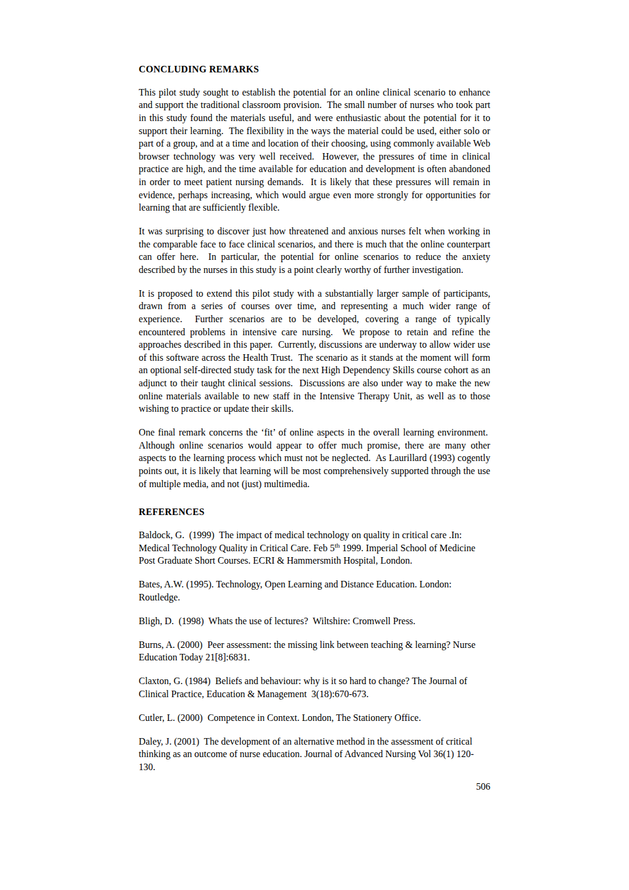CONCLUDING REMARKS
This pilot study sought to establish the potential for an online clinical scenario to enhance and support the traditional classroom provision. The small number of nurses who took part in this study found the materials useful, and were enthusiastic about the potential for it to support their learning. The flexibility in the ways the material could be used, either solo or part of a group, and at a time and location of their choosing, using commonly available Web browser technology was very well received. However, the pressures of time in clinical practice are high, and the time available for education and development is often abandoned in order to meet patient nursing demands. It is likely that these pressures will remain in evidence, perhaps increasing, which would argue even more strongly for opportunities for learning that are sufficiently flexible.
It was surprising to discover just how threatened and anxious nurses felt when working in the comparable face to face clinical scenarios, and there is much that the online counterpart can offer here. In particular, the potential for online scenarios to reduce the anxiety described by the nurses in this study is a point clearly worthy of further investigation.
It is proposed to extend this pilot study with a substantially larger sample of participants, drawn from a series of courses over time, and representing a much wider range of experience. Further scenarios are to be developed, covering a range of typically encountered problems in intensive care nursing. We propose to retain and refine the approaches described in this paper. Currently, discussions are underway to allow wider use of this software across the Health Trust. The scenario as it stands at the moment will form an optional self-directed study task for the next High Dependency Skills course cohort as an adjunct to their taught clinical sessions. Discussions are also under way to make the new online materials available to new staff in the Intensive Therapy Unit, as well as to those wishing to practice or update their skills.
One final remark concerns the ‘fit’ of online aspects in the overall learning environment. Although online scenarios would appear to offer much promise, there are many other aspects to the learning process which must not be neglected. As Laurillard (1993) cogently points out, it is likely that learning will be most comprehensively supported through the use of multiple media, and not (just) multimedia.
REFERENCES
Baldock, G. (1999) The impact of medical technology on quality in critical care .In: Medical Technology Quality in Critical Care. Feb 5th 1999. Imperial School of Medicine Post Graduate Short Courses. ECRI & Hammersmith Hospital, London.
Bates, A.W. (1995). Technology, Open Learning and Distance Education. London: Routledge.
Bligh, D. (1998) Whats the use of lectures? Wiltshire: Cromwell Press.
Burns, A. (2000) Peer assessment: the missing link between teaching & learning? Nurse Education Today 21[8]:6831.
Claxton, G. (1984) Beliefs and behaviour: why is it so hard to change? The Journal of Clinical Practice, Education & Management 3(18):670-673.
Cutler, L. (2000) Competence in Context. London, The Stationery Office.
Daley, J. (2001) The development of an alternative method in the assessment of critical thinking as an outcome of nurse education. Journal of Advanced Nursing Vol 36(1) 120-130.
506